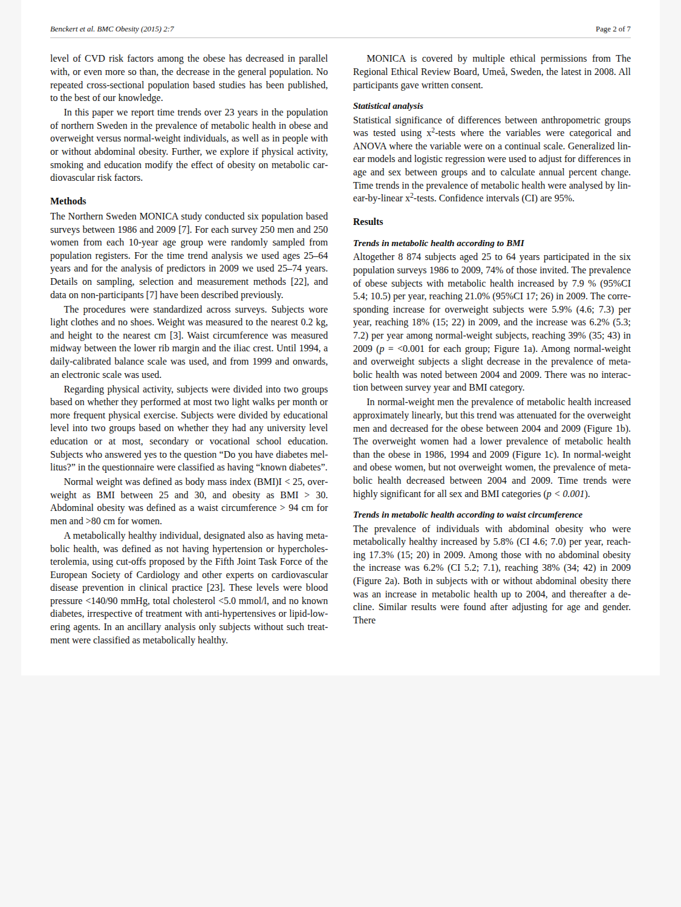Benckert et al. BMC Obesity (2015) 2:7 Page 2 of 7
level of CVD risk factors among the obese has decreased in parallel with, or even more so than, the decrease in the general population. No repeated cross-sectional population based studies has been published, to the best of our knowledge.
In this paper we report time trends over 23 years in the population of northern Sweden in the prevalence of metabolic health in obese and overweight versus normal-weight individuals, as well as in people with or without abdominal obesity. Further, we explore if physical activity, smoking and education modify the effect of obesity on metabolic cardiovascular risk factors.
Methods
The Northern Sweden MONICA study conducted six population based surveys between 1986 and 2009 [7]. For each survey 250 men and 250 women from each 10-year age group were randomly sampled from population registers. For the time trend analysis we used ages 25–64 years and for the analysis of predictors in 2009 we used 25–74 years. Details on sampling, selection and measurement methods [22], and data on non-participants [7] have been described previously.
The procedures were standardized across surveys. Subjects wore light clothes and no shoes. Weight was measured to the nearest 0.2 kg, and height to the nearest cm [3]. Waist circumference was measured midway between the lower rib margin and the iliac crest. Until 1994, a daily-calibrated balance scale was used, and from 1999 and onwards, an electronic scale was used.
Regarding physical activity, subjects were divided into two groups based on whether they performed at most two light walks per month or more frequent physical exercise. Subjects were divided by educational level into two groups based on whether they had any university level education or at most, secondary or vocational school education. Subjects who answered yes to the question “Do you have diabetes mellitus?” in the questionnaire were classified as having “known diabetes”.
Normal weight was defined as body mass index (BMI)I < 25, overweight as BMI between 25 and 30, and obesity as BMI > 30. Abdominal obesity was defined as a waist circumference > 94 cm for men and >80 cm for women.
A metabolically healthy individual, designated also as having metabolic health, was defined as not having hypertension or hypercholesterolemia, using cut-offs proposed by the Fifth Joint Task Force of the European Society of Cardiology and other experts on cardiovascular disease prevention in clinical practice [23]. These levels were blood pressure <140/90 mmHg, total cholesterol <5.0 mmol/l, and no known diabetes, irrespective of treatment with anti-hypertensives or lipid-lowering agents. In an ancillary analysis only subjects without such treatment were classified as metabolically healthy.
MONICA is covered by multiple ethical permissions from The Regional Ethical Review Board, Umeå, Sweden, the latest in 2008. All participants gave written consent.
Statistical analysis
Statistical significance of differences between anthropometric groups was tested using x2-tests where the variables were categorical and ANOVA where the variable were on a continual scale. Generalized linear models and logistic regression were used to adjust for differences in age and sex between groups and to calculate annual percent change. Time trends in the prevalence of metabolic health were analysed by linear-by-linear x2-tests. Confidence intervals (CI) are 95%.
Results
Trends in metabolic health according to BMI
Altogether 8 874 subjects aged 25 to 64 years participated in the six population surveys 1986 to 2009, 74% of those invited. The prevalence of obese subjects with metabolic health increased by 7.9 % (95%CI 5.4; 10.5) per year, reaching 21.0% (95%CI 17; 26) in 2009. The corresponding increase for overweight subjects were 5.9% (4.6; 7.3) per year, reaching 18% (15; 22) in 2009, and the increase was 6.2% (5.3; 7.2) per year among normal-weight subjects, reaching 39% (35; 43) in 2009 (p = <0.001 for each group; Figure 1a). Among normal-weight and overweight subjects a slight decrease in the prevalence of metabolic health was noted between 2004 and 2009. There was no interaction between survey year and BMI category.
In normal-weight men the prevalence of metabolic health increased approximately linearly, but this trend was attenuated for the overweight men and decreased for the obese between 2004 and 2009 (Figure 1b). The overweight women had a lower prevalence of metabolic health than the obese in 1986, 1994 and 2009 (Figure 1c). In normal-weight and obese women, but not overweight women, the prevalence of metabolic health decreased between 2004 and 2009. Time trends were highly significant for all sex and BMI categories (p < 0.001).
Trends in metabolic health according to waist circumference
The prevalence of individuals with abdominal obesity who were metabolically healthy increased by 5.8% (CI 4.6; 7.0) per year, reaching 17.3% (15; 20) in 2009. Among those with no abdominal obesity the increase was 6.2% (CI 5.2; 7.1), reaching 38% (34; 42) in 2009 (Figure 2a). Both in subjects with or without abdominal obesity there was an increase in metabolic health up to 2004, and thereafter a decline. Similar results were found after adjusting for age and gender. There